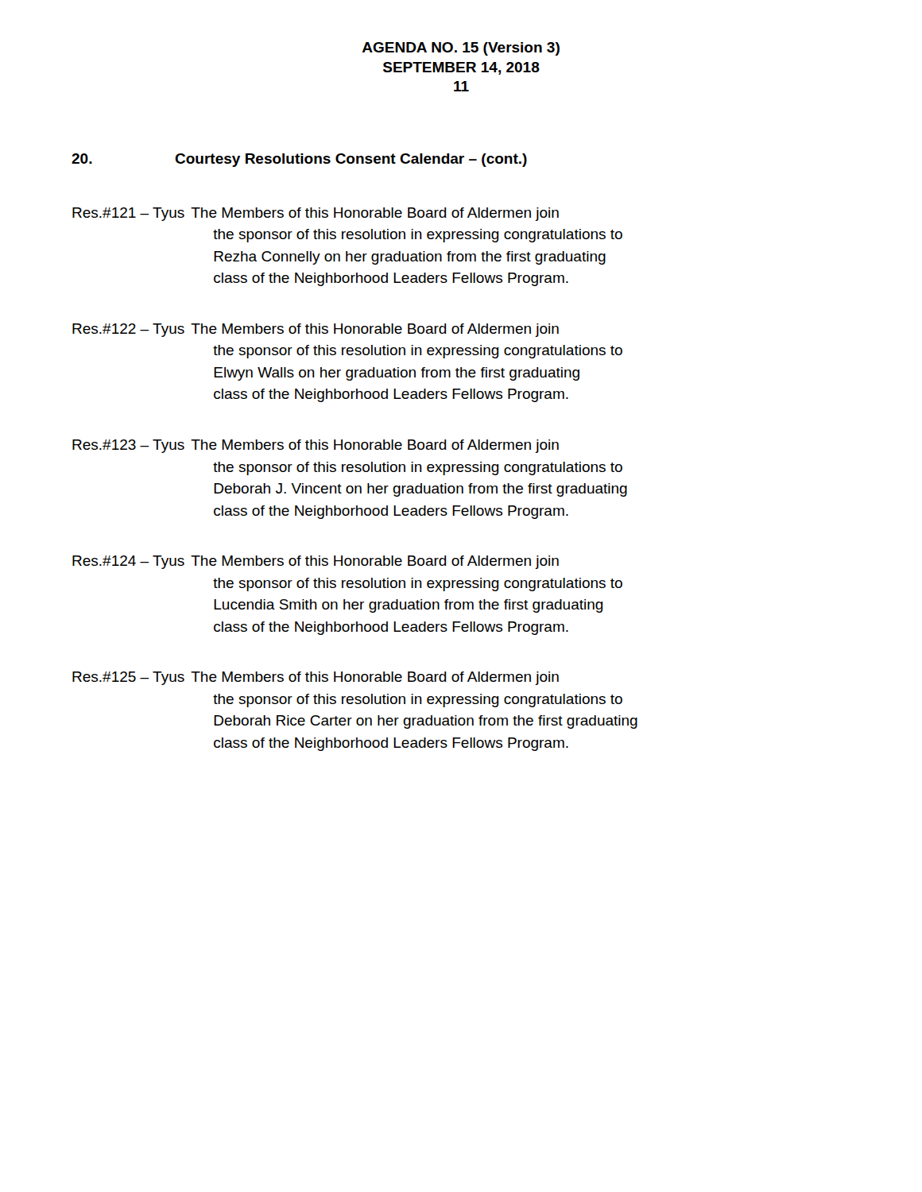AGENDA NO. 15 (Version 3) SEPTEMBER 14, 2018 11
20. Courtesy Resolutions Consent Calendar – (cont.)
Res.#121 – Tyus
The Members of this Honorable Board of Aldermen join
the sponsor of this resolution in expressing congratulations to
Rezha Connelly on her graduation from the first graduating
class of the Neighborhood Leaders Fellows Program.
Res.#122 – Tyus
The Members of this Honorable Board of Aldermen join
the sponsor of this resolution in expressing congratulations to
Elwyn Walls on her graduation from the first graduating
class of the Neighborhood Leaders Fellows Program.
Res.#123 – Tyus
The Members of this Honorable Board of Aldermen join
the sponsor of this resolution in expressing congratulations to
Deborah J. Vincent on her graduation from the first graduating
class of the Neighborhood Leaders Fellows Program.
Res.#124 – Tyus
The Members of this Honorable Board of Aldermen join
the sponsor of this resolution in expressing congratulations to
Lucendia Smith on her graduation from the first graduating
class of the Neighborhood Leaders Fellows Program.
Res.#125 – Tyus
The Members of this Honorable Board of Aldermen join
the sponsor of this resolution in expressing congratulations to
Deborah Rice Carter on her graduation from the first graduating
class of the Neighborhood Leaders Fellows Program.